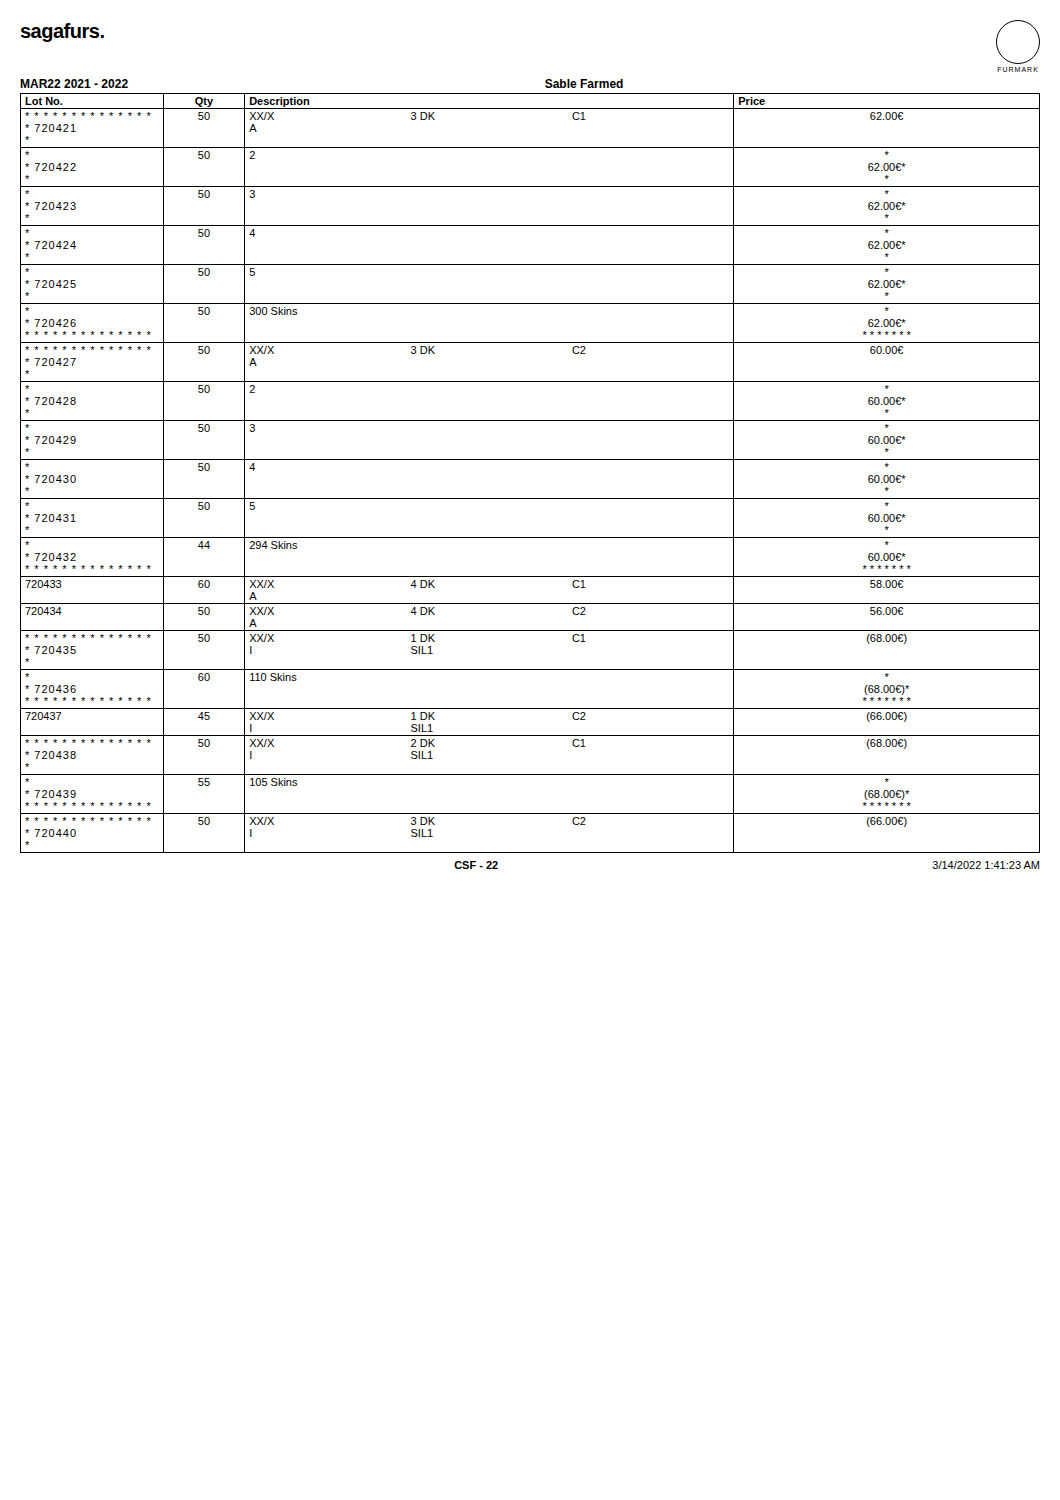saga furs.
FURMARK
MAR22 2021 - 2022
Sable Farmed
| Lot No. | Qty | Description | Price |
| --- | --- | --- | --- |
| * * * * * * * * * * * * * * * 720421 * | 50 | XX/X 3 DK C1 A | 62.00€ |
| * * 720422 * | 50 | 2 | * 62.00€* * |
| * * 720423 * | 50 | 3 | * 62.00€* * |
| * * 720424 * | 50 | 4 | * 62.00€* * |
| * * 720425 * | 50 | 5 | * 62.00€* * |
| * * 720426 * * * * * * * * * * * * * * | 50 | 300 Skins | * 62.00€* * * * * * * * |
| * * * * * * * * * * * * * * * 720427 * | 50 | XX/X 3 DK C2 A | 60.00€ |
| * * 720428 * | 50 | 2 | * 60.00€* * |
| * * 720429 * | 50 | 3 | * 60.00€* * |
| * * 720430 * | 50 | 4 | * 60.00€* * |
| * * 720431 * | 50 | 5 | * 60.00€* * |
| * * 720432 * * * * * * * * * * * * * * | 44 | 294 Skins | * 60.00€* * * * * * * * |
| 720433 | 60 | XX/X 4 DK C1 A | 58.00€ |
| 720434 | 50 | XX/X 4 DK C2 A | 56.00€ |
| * * * * * * * * * * * * * * * 720435 * | 50 | XX/X 1 DK C1 I SIL1 | (68.00€) |
| * * 720436 * * * * * * * * * * * * * * | 60 | 110 Skins | * (68.00€)* * * * * * * * |
| 720437 | 45 | XX/X 1 DK C2 I SIL1 | (66.00€) |
| * * * * * * * * * * * * * * * 720438 * | 50 | XX/X 2 DK C1 I SIL1 | (68.00€) |
| * * 720439 * * * * * * * * * * * * * * | 55 | 105 Skins | * (68.00€)* * * * * * * * |
| * * * * * * * * * * * * * * * 720440 * | 50 | XX/X 3 DK C2 I SIL1 | (66.00€) |
CSF - 22
3/14/2022 1:41:23 AM